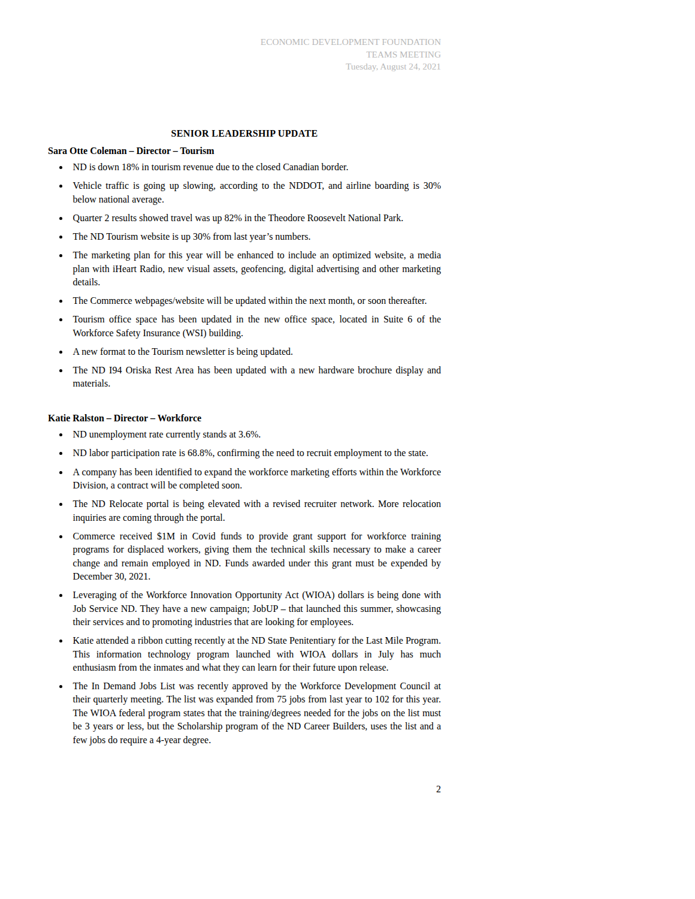ECONOMIC DEVELOPMENT FOUNDATION
TEAMS MEETING
Tuesday, August 24, 2021
SENIOR LEADERSHIP UPDATE
Sara Otte Coleman – Director – Tourism
ND is down 18% in tourism revenue due to the closed Canadian border.
Vehicle traffic is going up slowing, according to the NDDOT, and airline boarding is 30% below national average.
Quarter 2 results showed travel was up 82% in the Theodore Roosevelt National Park.
The ND Tourism website is up 30% from last year’s numbers.
The marketing plan for this year will be enhanced to include an optimized website, a media plan with iHeart Radio, new visual assets, geofencing, digital advertising and other marketing details.
The Commerce webpages/website will be updated within the next month, or soon thereafter.
Tourism office space has been updated in the new office space, located in Suite 6 of the Workforce Safety Insurance (WSI) building.
A new format to the Tourism newsletter is being updated.
The ND I94 Oriska Rest Area has been updated with a new hardware brochure display and materials.
Katie Ralston – Director – Workforce
ND unemployment rate currently stands at 3.6%.
ND labor participation rate is 68.8%, confirming the need to recruit employment to the state.
A company has been identified to expand the workforce marketing efforts within the Workforce Division, a contract will be completed soon.
The ND Relocate portal is being elevated with a revised recruiter network. More relocation inquiries are coming through the portal.
Commerce received $1M in Covid funds to provide grant support for workforce training programs for displaced workers, giving them the technical skills necessary to make a career change and remain employed in ND. Funds awarded under this grant must be expended by December 30, 2021.
Leveraging of the Workforce Innovation Opportunity Act (WIOA) dollars is being done with Job Service ND. They have a new campaign; JobUP – that launched this summer, showcasing their services and to promoting industries that are looking for employees.
Katie attended a ribbon cutting recently at the ND State Penitentiary for the Last Mile Program. This information technology program launched with WIOA dollars in July has much enthusiasm from the inmates and what they can learn for their future upon release.
The In Demand Jobs List was recently approved by the Workforce Development Council at their quarterly meeting. The list was expanded from 75 jobs from last year to 102 for this year. The WIOA federal program states that the training/degrees needed for the jobs on the list must be 3 years or less, but the Scholarship program of the ND Career Builders, uses the list and a few jobs do require a 4-year degree.
2